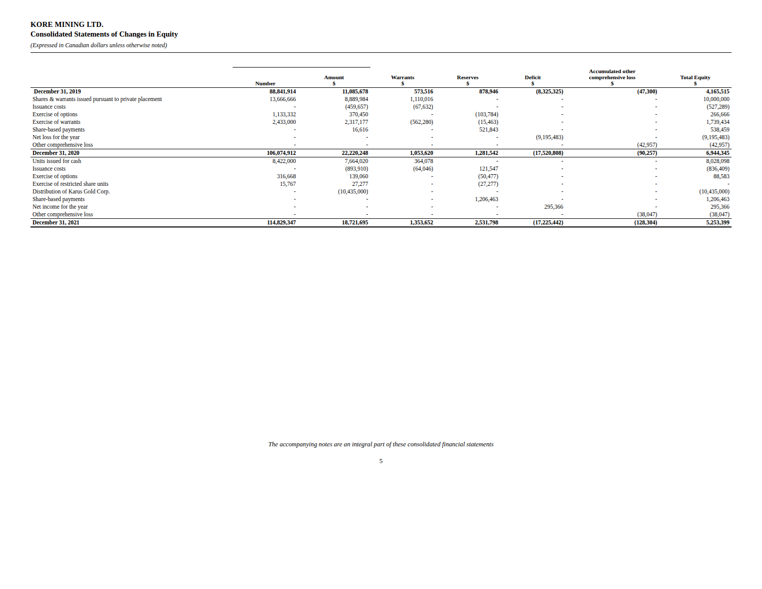KORE MINING LTD.
Consolidated Statements of Changes in Equity
(Expressed in Canadian dollars unless otherwise noted)
| | | Amount | Warrants | Reserves | Deficit | Accumulated other comprehensive loss | Total Equity |
| --- | --- | --- | --- | --- | --- | --- | --- |
| | Number | $ | $ | $ | $ | $ | $ |
| December 31, 2019 | 88,841,914 | 11,085,678 | 573,516 | 878,946 | (8,325,325) | (47,300) | 4,165,515 |
| Shares & warrants issued pursuant to private placement | 13,666,666 | 8,889,984 | 1,110,016 | - | - | - | 10,000,000 |
| Issuance costs | - | (459,657) | (67,632) | - | - | - | (527,289) |
| Exercise of options | 1,133,332 | 370,450 | - | (103,784) | - | - | 266,666 |
| Exercise of warrants | 2,433,000 | 2,317,177 | (562,280) | (15,463) | - | - | 1,739,434 |
| Share-based payments | - | 16,616 | - | 521,843 | - | - | 538,459 |
| Net loss for the year | - | - | - | - | (9,195,483) | - | (9,195,483) |
| Other comprehensive loss | - | - | - | - | - | (42,957) | (42,957) |
| December 31, 2020 | 106,074,912 | 22,220,248 | 1,053,620 | 1,281,542 | (17,520,808) | (90,257) | 6,944,345 |
| Units issued for cash | 8,422,000 | 7,664,020 | 364,078 | - | - | - | 8,028,098 |
| Issuance costs | - | (893,910) | (64,046) | 121,547 | - | - | (836,409) |
| Exercise of options | 316,668 | 139,060 | - | (50,477) | - | - | 88,583 |
| Exercise of restricted share units | 15,767 | 27,277 | - | (27,277) | - | - | - |
| Distribution of Karus Gold Corp. | - | (10,435,000) | - | - | - | - | (10,435,000) |
| Share-based payments | - | - | - | 1,206,463 | - | - | 1,206,463 |
| Net income for the year | - | - | - | - | 295,366 | - | 295,366 |
| Other comprehensive loss | - | - | - | - | - | (38,047) | (38,047) |
| December 31, 2021 | 114,829,347 | 18,721,695 | 1,353,652 | 2,531,798 | (17,225,442) | (128,304) | 5,253,399 |
The accompanying notes are an integral part of these consolidated financial statements
5